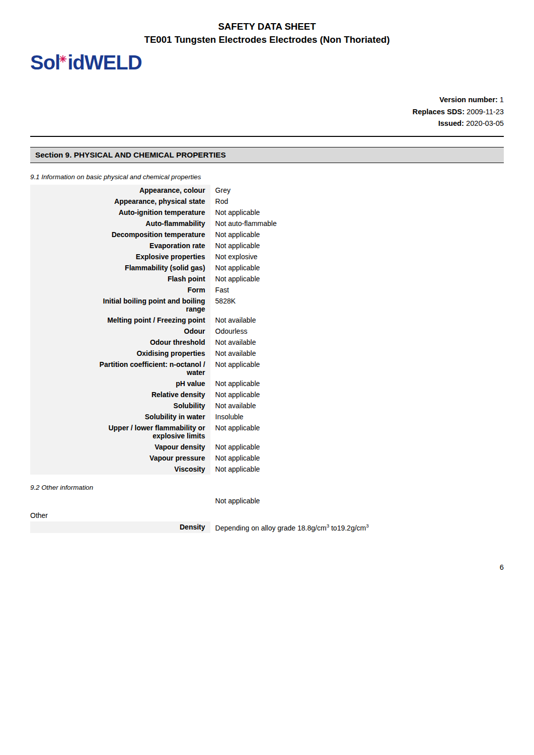SAFETY DATA SHEET
TE001 Tungsten Electrodes Electrodes (Non Thoriated)
Sol✳idWELD
Version number: 1
Replaces SDS: 2009-11-23
Issued: 2020-03-05
Section 9. PHYSICAL AND CHEMICAL PROPERTIES
9.1 Information on basic physical and chemical properties
| Appearance, colour | Grey |
| Appearance, physical state | Rod |
| Auto-ignition temperature | Not applicable |
| Auto-flammability | Not auto-flammable |
| Decomposition temperature | Not applicable |
| Evaporation rate | Not applicable |
| Explosive properties | Not explosive |
| Flammability (solid gas) | Not applicable |
| Flash point | Not applicable |
| Form | Fast |
| Initial boiling point and boiling range | 5828K |
| Melting point / Freezing point | Not available |
| Odour | Odourless |
| Odour threshold | Not available |
| Oxidising properties | Not available |
| Partition coefficient: n-octanol / water | Not applicable |
| pH value | Not applicable |
| Relative density | Not applicable |
| Solubility | Not available |
| Solubility in water | Insoluble |
| Upper / lower flammability or explosive limits | Not applicable |
| Vapour density | Not applicable |
| Vapour pressure | Not applicable |
| Viscosity | Not applicable |
9.2 Other information
| | Not applicable |
Other
| Density | Depending on alloy grade 18.8g/cm 3 to19.2g/cm 3 |
6